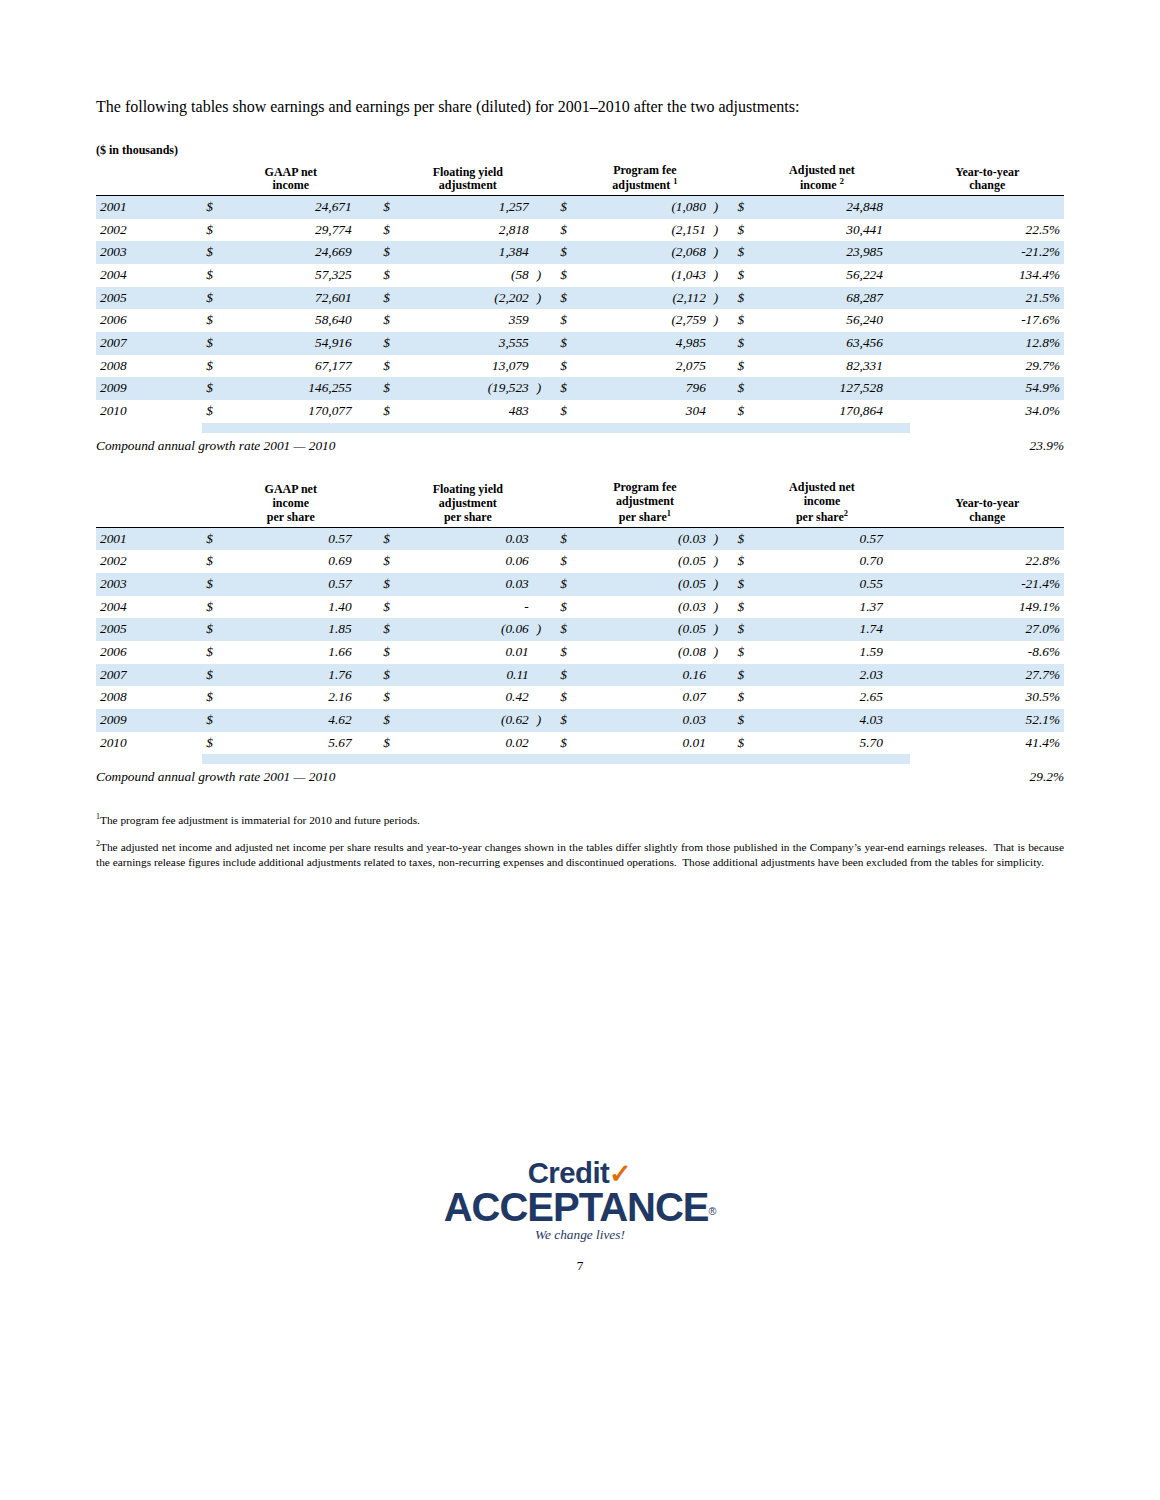The following tables show earnings and earnings per share (diluted) for 2001–2010 after the two adjustments:
($ in thousands)
| | GAAP net income | Floating yield adjustment | Program fee adjustment 1 | Adjusted net income 2 | Year-to-year change |
| --- | --- | --- | --- | --- | --- |
| 2001 | $ | 24,671 | | $ | 1,257 | | $ | (1,080 | ) | $ | 24,848 | | |
| 2002 | $ | 29,774 | | $ | 2,818 | | $ | (2,151 | ) | $ | 30,441 | | 22.5% |
| 2003 | $ | 24,669 | | $ | 1,384 | | $ | (2,068 | ) | $ | 23,985 | | -21.2% |
| 2004 | $ | 57,325 | | $ | (58 | ) | $ | (1,043 | ) | $ | 56,224 | | 134.4% |
| 2005 | $ | 72,601 | | $ | (2,202 | ) | $ | (2,112 | ) | $ | 68,287 | | 21.5% |
| 2006 | $ | 58,640 | | $ | 359 | | $ | (2,759 | ) | $ | 56,240 | | -17.6% |
| 2007 | $ | 54,916 | | $ | 3,555 | | $ | 4,985 | | $ | 63,456 | | 12.8% |
| 2008 | $ | 67,177 | | $ | 13,079 | | $ | 2,075 | | $ | 82,331 | | 29.7% |
| 2009 | $ | 146,255 | | $ | (19,523 | ) | $ | 796 | | $ | 127,528 | | 54.9% |
| 2010 | $ | 170,077 | | $ | 483 | | $ | 304 | | $ | 170,864 | | 34.0% |
Compound annual growth rate 2001 — 2010 23.9%
| | GAAP net income per share | Floating yield adjustment per share | Program fee adjustment per share 1 | Adjusted net income per share 2 | Year-to-year change |
| --- | --- | --- | --- | --- | --- |
| 2001 | $ | 0.57 | | $ | 0.03 | | $ | (0.03 | ) | $ | 0.57 | | |
| 2002 | $ | 0.69 | | $ | 0.06 | | $ | (0.05 | ) | $ | 0.70 | | 22.8% |
| 2003 | $ | 0.57 | | $ | 0.03 | | $ | (0.05 | ) | $ | 0.55 | | -21.4% |
| 2004 | $ | 1.40 | | $ | - | | $ | (0.03 | ) | $ | 1.37 | | 149.1% |
| 2005 | $ | 1.85 | | $ | (0.06 | ) | $ | (0.05 | ) | $ | 1.74 | | 27.0% |
| 2006 | $ | 1.66 | | $ | 0.01 | | $ | (0.08 | ) | $ | 1.59 | | -8.6% |
| 2007 | $ | 1.76 | | $ | 0.11 | | $ | 0.16 | | $ | 2.03 | | 27.7% |
| 2008 | $ | 2.16 | | $ | 0.42 | | $ | 0.07 | | $ | 2.65 | | 30.5% |
| 2009 | $ | 4.62 | | $ | (0.62 | ) | $ | 0.03 | | $ | 4.03 | | 52.1% |
| 2010 | $ | 5.67 | | $ | 0.02 | | $ | 0.01 | | $ | 5.70 | | 41.4% |
Compound annual growth rate 2001 — 2010 29.2%
1The program fee adjustment is immaterial for 2010 and future periods.
2The adjusted net income and adjusted net income per share results and year-to-year changes shown in the tables differ slightly from those published in the Company’s year-end earnings releases. That is because the earnings release figures include additional adjustments related to taxes, non-recurring expenses and discontinued operations. Those additional adjustments have been excluded from the tables for simplicity.
Credit✓
ACCEPTANCE®
We change lives!
7